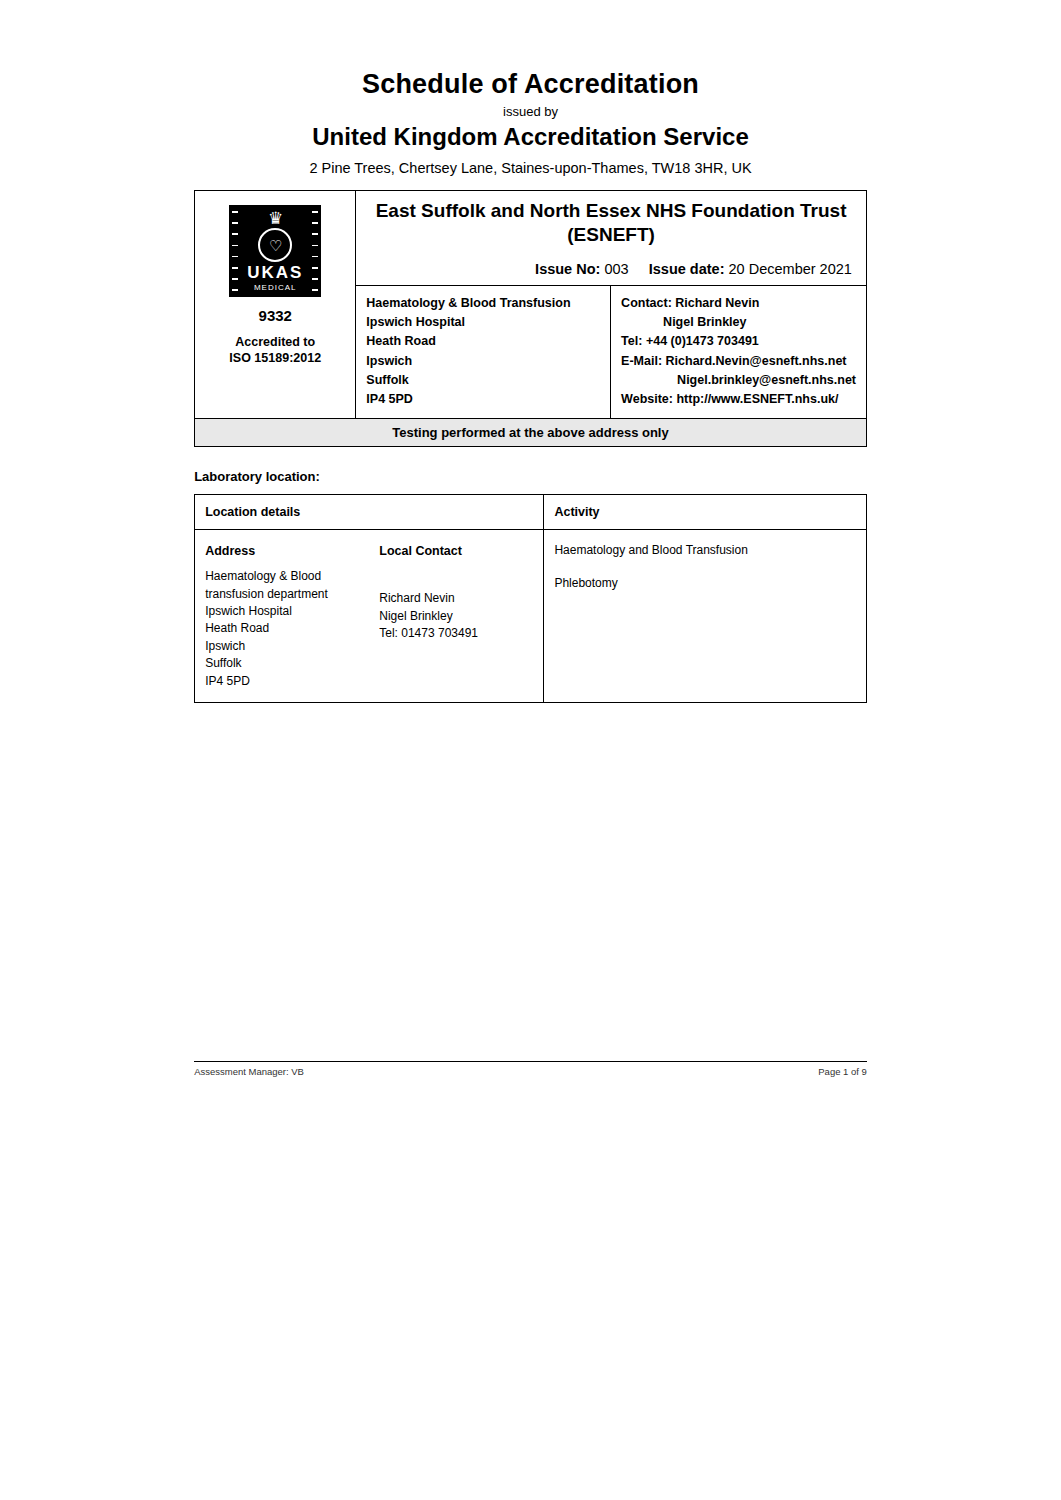Schedule of Accreditation
issued by
United Kingdom Accreditation Service
2 Pine Trees, Chertsey Lane, Staines-upon-Thames, TW18 3HR, UK
| ♛ ♡ UKAS MEDICAL 9332 Accredited to ISO 15189:2012 | East Suffolk and North Essex NHS Foundation Trust (ESNEFT) Issue No: 003 Issue date: 20 December 2021 Haematology & Blood Transfusion Ipswich Hospital Heath Road Ipswich Suffolk IP4 5PD Contact: Richard Nevin Nigel Brinkley Tel: +44 (0)1473 703491 E-Mail: Richard.Nevin@esneft.nhs.net Nigel.brinkley@esneft.nhs.net Website: http://www.ESNEFT.nhs.uk/ |
Testing performed at the above address only
Laboratory location:
| Location details | Activity |
| --- | --- |
| Address Haematology & Blood transfusion department Ipswich Hospital Heath Road Ipswich Suffolk IP4 5PD Local Contact Richard Nevin Nigel Brinkley Tel: 01473 703491 | Haematology and Blood Transfusion Phlebotomy |
Assessment Manager: VB
Page 1 of 9